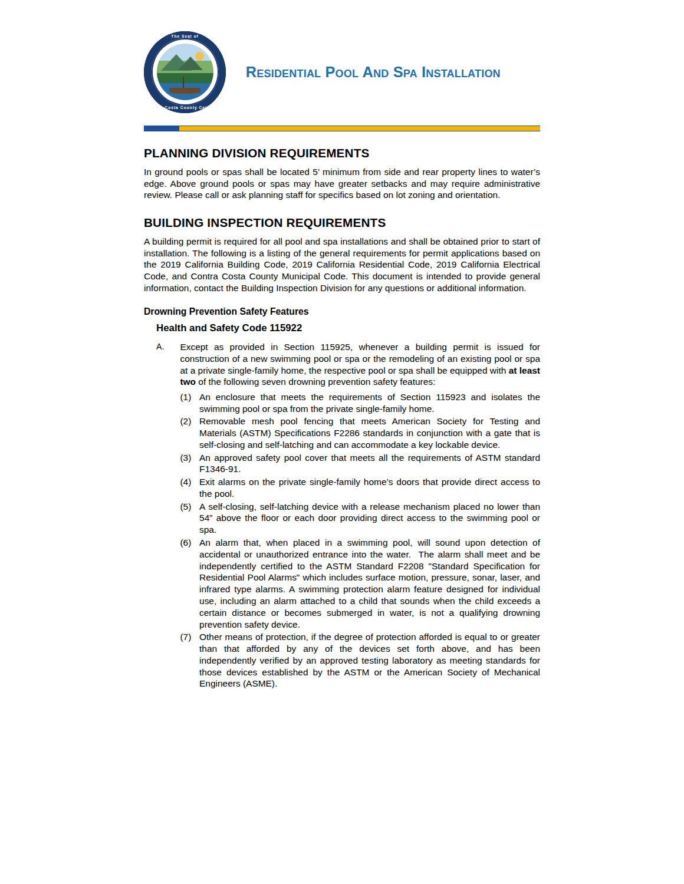The Seal of
Contra Costa County California
Residential Pool And Spa Installation
PLANNING DIVISION REQUIREMENTS
In ground pools or spas shall be located 5’ minimum from side and rear property lines to water’s edge. Above ground pools or spas may have greater setbacks and may require administrative review. Please call or ask planning staff for specifics based on lot zoning and orientation.
BUILDING INSPECTION REQUIREMENTS
A building permit is required for all pool and spa installations and shall be obtained prior to start of installation. The following is a listing of the general requirements for permit applications based on the 2019 California Building Code, 2019 California Residential Code, 2019 California Electrical Code, and Contra Costa County Municipal Code. This document is intended to provide general information, contact the Building Inspection Division for any questions or additional information.
Drowning Prevention Safety Features
Health and Safety Code 115922
A. Except as provided in Section 115925, whenever a building permit is issued for construction of a new swimming pool or spa or the remodeling of an existing pool or spa at a private single-family home, the respective pool or spa shall be equipped with at least two of the following seven drowning prevention safety features:
(1) An enclosure that meets the requirements of Section 115923 and isolates the swimming pool or spa from the private single-family home.
(2) Removable mesh pool fencing that meets American Society for Testing and Materials (ASTM) Specifications F2286 standards in conjunction with a gate that is self-closing and self-latching and can accommodate a key lockable device.
(3) An approved safety pool cover that meets all the requirements of ASTM standard F1346-91.
(4) Exit alarms on the private single-family home’s doors that provide direct access to the pool.
(5) A self-closing, self-latching device with a release mechanism placed no lower than 54” above the floor or each door providing direct access to the swimming pool or spa.
(6) An alarm that, when placed in a swimming pool, will sound upon detection of accidental or unauthorized entrance into the water. The alarm shall meet and be independently certified to the ASTM Standard F2208 "Standard Specification for Residential Pool Alarms" which includes surface motion, pressure, sonar, laser, and infrared type alarms. A swimming protection alarm feature designed for individual use, including an alarm attached to a child that sounds when the child exceeds a certain distance or becomes submerged in water, is not a qualifying drowning prevention safety device.
(7) Other means of protection, if the degree of protection afforded is equal to or greater than that afforded by any of the devices set forth above, and has been independently verified by an approved testing laboratory as meeting standards for those devices established by the ASTM or the American Society of Mechanical Engineers (ASME).